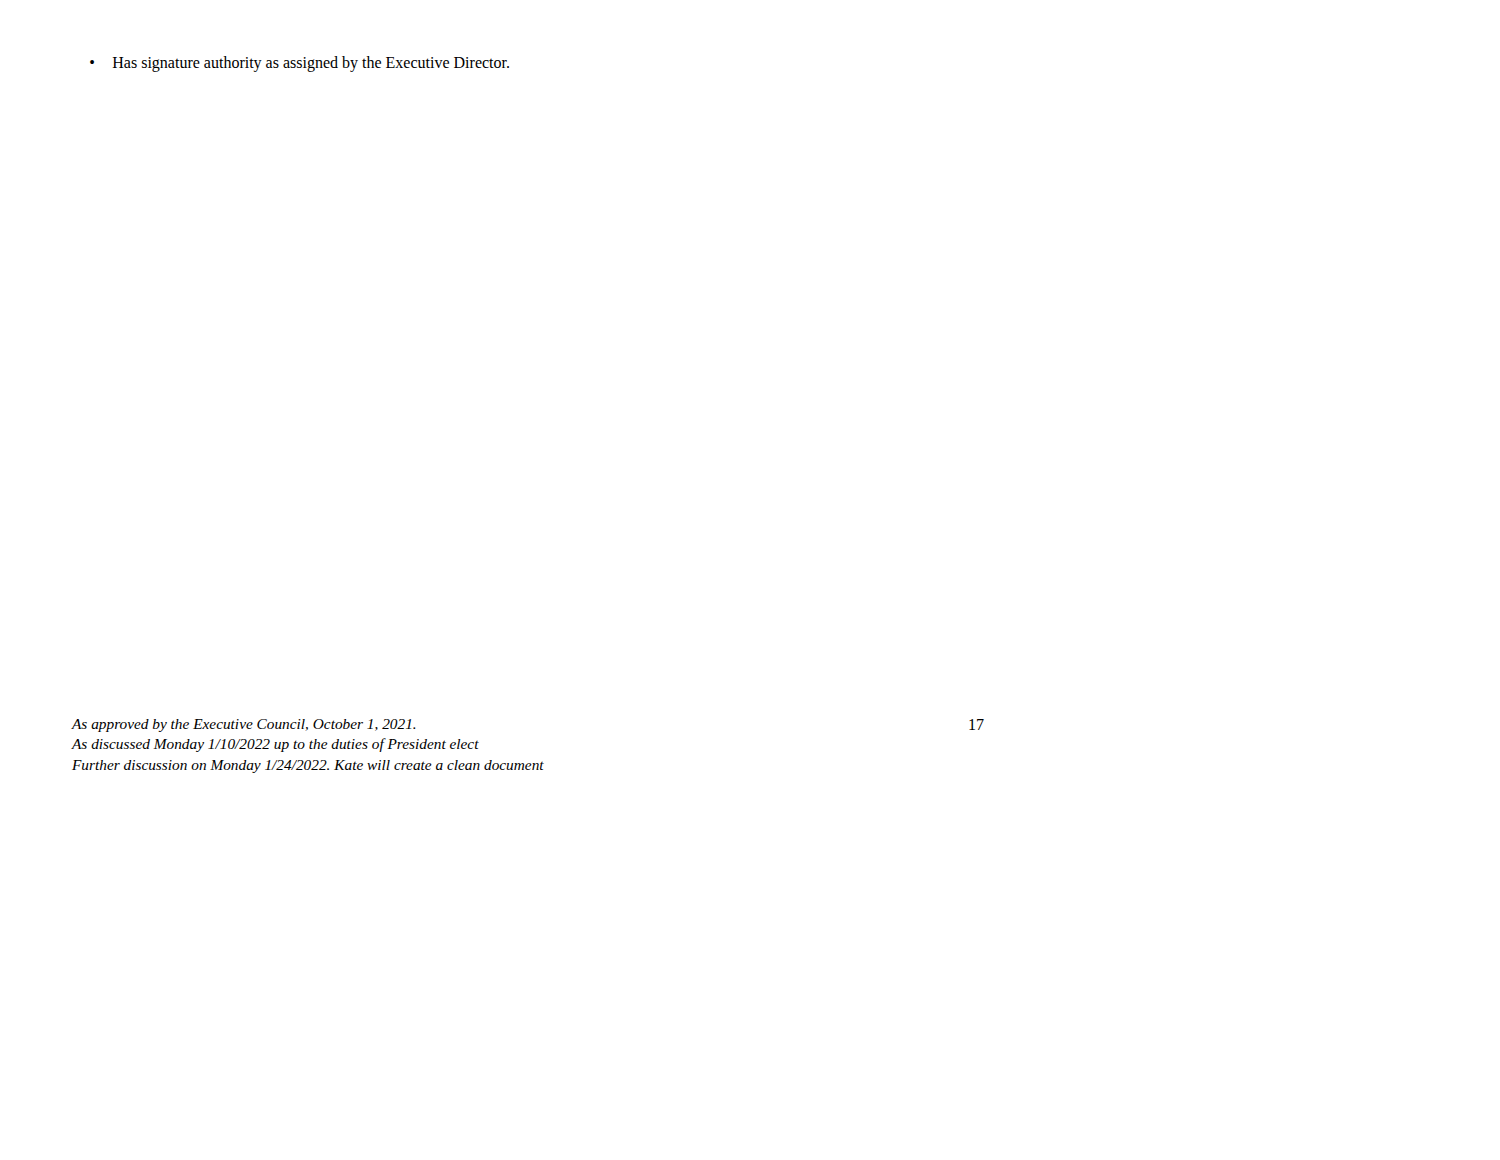Has signature authority as assigned by the Executive Director.
17 As approved by the Executive Council, October 1, 2021. As discussed Monday 1/10/2022 up to the duties of President elect Further discussion on Monday 1/24/2022. Kate will create a clean document